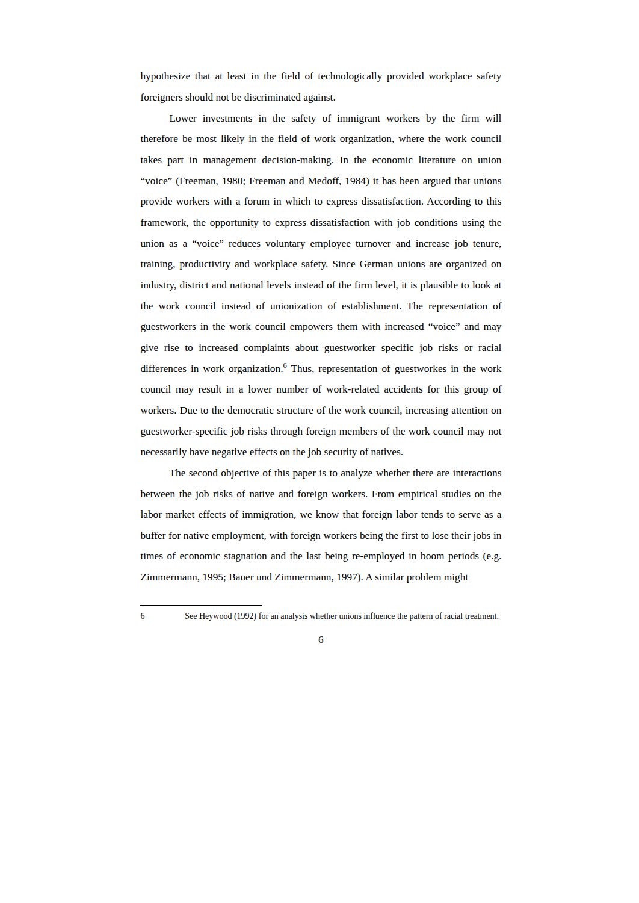hypothesize that at least in the field of technologically provided workplace safety foreigners should not be discriminated against.
Lower investments in the safety of immigrant workers by the firm will therefore be most likely in the field of work organization, where the work council takes part in management decision-making. In the economic literature on union “voice” (Freeman, 1980; Freeman and Medoff, 1984) it has been argued that unions provide workers with a forum in which to express dissatisfaction. According to this framework, the opportunity to express dissatisfaction with job conditions using the union as a “voice” reduces voluntary employee turnover and increase job tenure, training, productivity and workplace safety. Since German unions are organized on industry, district and national levels instead of the firm level, it is plausible to look at the work council instead of unionization of establishment. The representation of guestworkers in the work council empowers them with increased “voice” and may give rise to increased complaints about guestworker specific job risks or racial differences in work organization.6 Thus, representation of guestworkes in the work council may result in a lower number of work-related accidents for this group of workers. Due to the democratic structure of the work council, increasing attention on guestworker-specific job risks through foreign members of the work council may not necessarily have negative effects on the job security of natives.
The second objective of this paper is to analyze whether there are interactions between the job risks of native and foreign workers. From empirical studies on the labor market effects of immigration, we know that foreign labor tends to serve as a buffer for native employment, with foreign workers being the first to lose their jobs in times of economic stagnation and the last being re-employed in boom periods (e.g. Zimmermann, 1995; Bauer und Zimmermann, 1997). A similar problem might
6 See Heywood (1992) for an analysis whether unions influence the pattern of racial treatment.
6